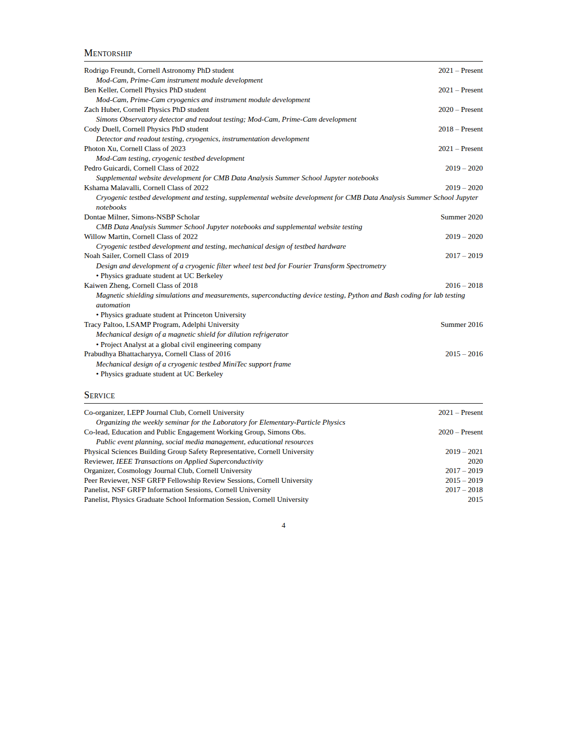Mentorship
| Rodrigo Freundt, Cornell Astronomy PhD student | 2021 – Present |
| Mod-Cam, Prime-Cam instrument module development |
| Ben Keller, Cornell Physics PhD student | 2021 – Present |
| Mod-Cam, Prime-Cam cryogenics and instrument module development |
| Zach Huber, Cornell Physics PhD student | 2020 – Present |
| Simons Observatory detector and readout testing; Mod-Cam, Prime-Cam development |
| Cody Duell, Cornell Physics PhD student | 2018 – Present |
| Detector and readout testing, cryogenics, instrumentation development |
| Photon Xu, Cornell Class of 2023 | 2021 – Present |
| Mod-Cam testing, cryogenic testbed development |
| Pedro Guicardi, Cornell Class of 2022 | 2019 – 2020 |
| Supplemental website development for CMB Data Analysis Summer School Jupyter notebooks |
| Kshama Malavalli, Cornell Class of 2022 | 2019 – 2020 |
| Cryogenic testbed development and testing, supplemental website development for CMB Data Analysis Summer School Jupyter notebooks |
| Dontae Milner, Simons-NSBP Scholar | Summer 2020 |
| CMB Data Analysis Summer School Jupyter notebooks and supplemental website testing |
| Willow Martin, Cornell Class of 2022 | 2019 – 2020 |
| Cryogenic testbed development and testing, mechanical design of testbed hardware |
| Noah Sailer, Cornell Class of 2019 | 2017 – 2019 |
| Design and development of a cryogenic filter wheel test bed for Fourier Transform Spectrometry Physics graduate student at UC Berkeley |
| Kaiwen Zheng, Cornell Class of 2018 | 2016 – 2018 |
| Magnetic shielding simulations and measurements, superconducting device testing, Python and Bash coding for lab testing automation Physics graduate student at Princeton University |
| Tracy Paltoo, LSAMP Program, Adelphi University | Summer 2016 |
| Mechanical design of a magnetic shield for dilution refrigerator Project Analyst at a global civil engineering company |
| Prabudhya Bhattacharyya, Cornell Class of 2016 | 2015 – 2016 |
| Mechanical design of a cryogenic testbed MiniTec support frame Physics graduate student at UC Berkeley |
Service
| Co-organizer, LEPP Journal Club, Cornell University | 2021 – Present |
| Organizing the weekly seminar for the Laboratory for Elementary-Particle Physics |
| Co-lead, Education and Public Engagement Working Group, Simons Obs. | 2020 – Present |
| Public event planning, social media management, educational resources |
| Physical Sciences Building Group Safety Representative, Cornell University | 2019 – 2021 |
| Reviewer, IEEE Transactions on Applied Superconductivity | 2020 |
| Organizer, Cosmology Journal Club, Cornell University | 2017 – 2019 |
| Peer Reviewer, NSF GRFP Fellowship Review Sessions, Cornell University | 2015 – 2019 |
| Panelist, NSF GRFP Information Sessions, Cornell University | 2017 – 2018 |
| Panelist, Physics Graduate School Information Session, Cornell University | 2015 |
4